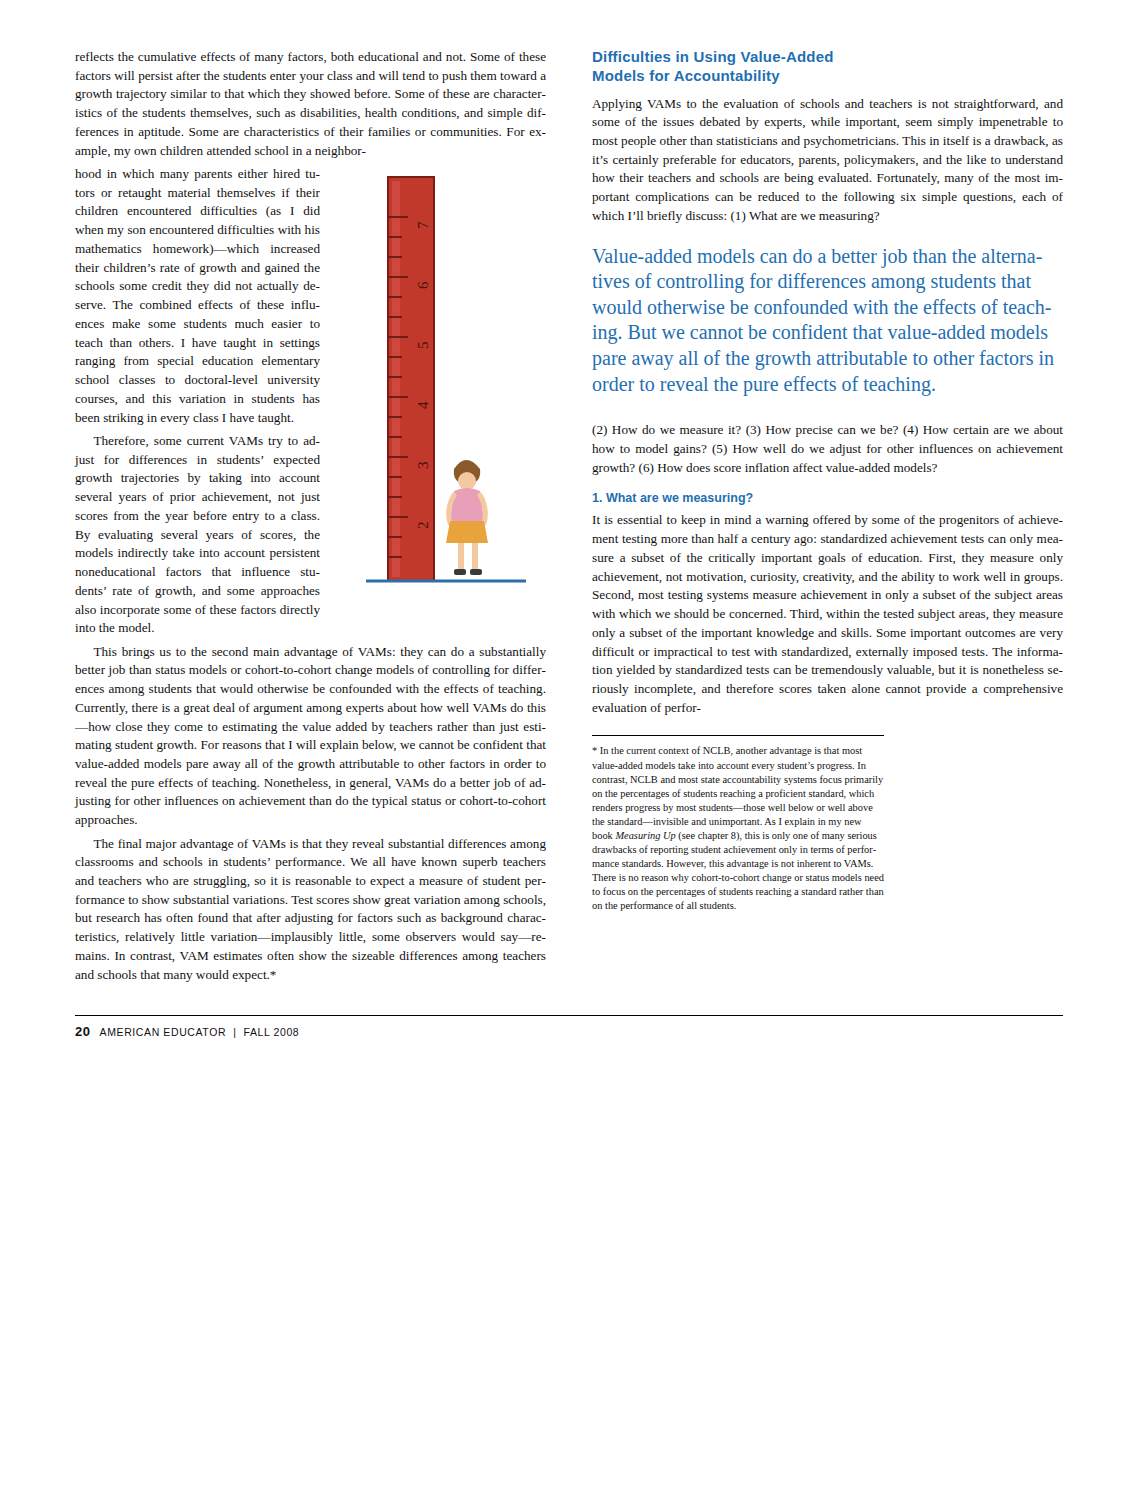reflects the cumulative effects of many factors, both educational and not. Some of these factors will persist after the students enter your class and will tend to push them toward a growth trajectory similar to that which they showed before. Some of these are characteristics of the students themselves, such as disabilities, health conditions, and simple differences in aptitude. Some are characteristics of their families or communities. For example, my own children attended school in a neighbor-
7 6 5 4 3 2
hood in which many parents either hired tutors or retaught material themselves if their children encountered difficulties (as I did when my son encountered difficulties with his mathematics homework)—which increased their children’s rate of growth and gained the schools some credit they did not actually deserve. The combined effects of these influences make some students much easier to teach than others. I have taught in settings ranging from special education elementary school classes to doctoral-level university courses, and this variation in students has been striking in every class I have taught.
Therefore, some current VAMs try to adjust for differences in students’ expected growth trajectories by taking into account several years of prior achievement, not just scores from the year before entry to a class. By evaluating several years of scores, the models indirectly take into account persistent noneducational factors that influence students’ rate of growth, and some approaches also incorporate some of these factors directly into the model.
This brings us to the second main advantage of VAMs: they can do a substantially better job than status models or cohort-to-cohort change models of controlling for differences among students that would otherwise be confounded with the effects of teaching. Currently, there is a great deal of argument among experts about how well VAMs do this—how close they come to estimating the value added by teachers rather than just estimating student growth. For reasons that I will explain below, we cannot be confident that value-added models pare away all of the growth attributable to other factors in order to reveal the pure effects of teaching. Nonetheless, in general, VAMs do a better job of adjusting for other influences on achievement than do the typical status or cohort-to-cohort approaches.
The final major advantage of VAMs is that they reveal substantial differences among classrooms and schools in students’ performance. We all have known superb teachers and teachers who are struggling, so it is reasonable to expect a measure of student performance to show substantial variations. Test scores show great variation among schools, but research has often found that after adjusting for factors such as background characteristics, relatively little variation—implausibly little, some observers would say—remains. In contrast, VAM estimates often show the sizeable differences among teachers and schools that many would expect.*
Difficulties in Using Value-Added
Models for Accountability
Applying VAMs to the evaluation of schools and teachers is not straightforward, and some of the issues debated by experts, while important, seem simply impenetrable to most people other than statisticians and psychometricians. This in itself is a drawback, as it’s certainly preferable for educators, parents, policymakers, and the like to understand how their teachers and schools are being evaluated. Fortunately, many of the most important complications can be reduced to the following six simple questions, each of which I’ll briefly discuss: (1) What are we measuring?
Value-added models can do a better job than the alternatives of controlling for differences among students that would otherwise be confounded with the effects of teaching. But we cannot be confident that value-added models pare away all of the growth attributable to other factors in order to reveal the pure effects of teaching.
(2) How do we measure it? (3) How precise can we be? (4) How certain are we about how to model gains? (5) How well do we adjust for other influences on achievement growth? (6) How does score inflation affect value-added models?
1. What are we measuring?
It is essential to keep in mind a warning offered by some of the progenitors of achievement testing more than half a century ago: standardized achievement tests can only measure a subset of the critically important goals of education. First, they measure only achievement, not motivation, curiosity, creativity, and the ability to work well in groups. Second, most testing systems measure achievement in only a subset of the subject areas with which we should be concerned. Third, within the tested subject areas, they measure only a subset of the important knowledge and skills. Some important outcomes are very difficult or impractical to test with standardized, externally imposed tests. The information yielded by standardized tests can be tremendously valuable, but it is nonetheless seriously incomplete, and therefore scores taken alone cannot provide a comprehensive evaluation of perfor-
* In the current context of NCLB, another advantage is that most value-added models take into account every student’s progress. In contrast, NCLB and most state accountability systems focus primarily on the percentages of students reaching a proficient standard, which renders progress by most students—those well below or well above the standard—invisible and unimportant. As I explain in my new book Measuring Up (see chapter 8), this is only one of many serious drawbacks of reporting student achievement only in terms of performance standards. However, this advantage is not inherent to VAMs. There is no reason why cohort-to-cohort change or status models need to focus on the percentages of students reaching a standard rather than on the performance of all students.
20 AMERICAN EDUCATOR | FALL 2008